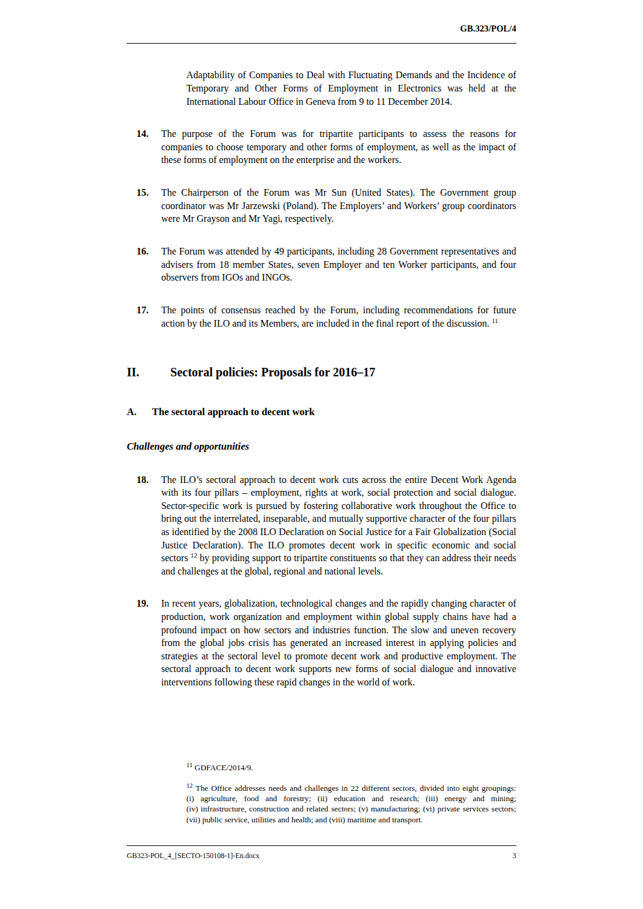GB.323/POL/4
Adaptability of Companies to Deal with Fluctuating Demands and the Incidence of Temporary and Other Forms of Employment in Electronics was held at the International Labour Office in Geneva from 9 to 11 December 2014.
14.
The purpose of the Forum was for tripartite participants to assess the reasons for companies to choose temporary and other forms of employment, as well as the impact of these forms of employment on the enterprise and the workers.
15.
The Chairperson of the Forum was Mr Sun (United States). The Government group coordinator was Mr Jarzewski (Poland). The Employers’ and Workers’ group coordinators were Mr Grayson and Mr Yagi, respectively.
16.
The Forum was attended by 49 participants, including 28 Government representatives and advisers from 18 member States, seven Employer and ten Worker participants, and four observers from IGOs and INGOs.
17.
The points of consensus reached by the Forum, including recommendations for future action by the ILO and its Members, are included in the final report of the discussion. 11
II. Sectoral policies: Proposals for 2016–17
A. The sectoral approach to decent work
Challenges and opportunities
18.
The ILO’s sectoral approach to decent work cuts across the entire Decent Work Agenda with its four pillars – employment, rights at work, social protection and social dialogue. Sector-specific work is pursued by fostering collaborative work throughout the Office to bring out the interrelated, inseparable, and mutually supportive character of the four pillars as identified by the 2008 ILO Declaration on Social Justice for a Fair Globalization (Social Justice Declaration). The ILO promotes decent work in specific economic and social sectors 12 by providing support to tripartite constituents so that they can address their needs and challenges at the global, regional and national levels.
19.
In recent years, globalization, technological changes and the rapidly changing character of production, work organization and employment within global supply chains have had a profound impact on how sectors and industries function. The slow and uneven recovery from the global jobs crisis has generated an increased interest in applying policies and strategies at the sectoral level to promote decent work and productive employment. The sectoral approach to decent work supports new forms of social dialogue and innovative interventions following these rapid changes in the world of work.
11 GDFACE/2014/9.
12 The Office addresses needs and challenges in 22 different sectors, divided into eight groupings: (i) agriculture, food and forestry; (ii) education and research; (iii) energy and mining; (iv) infrastructure, construction and related sectors; (v) manufacturing; (vi) private services sectors; (vii) public service, utilities and health; and (viii) maritime and transport.
GB323-POL_4_[SECTO-150108-1]-En.docx 3